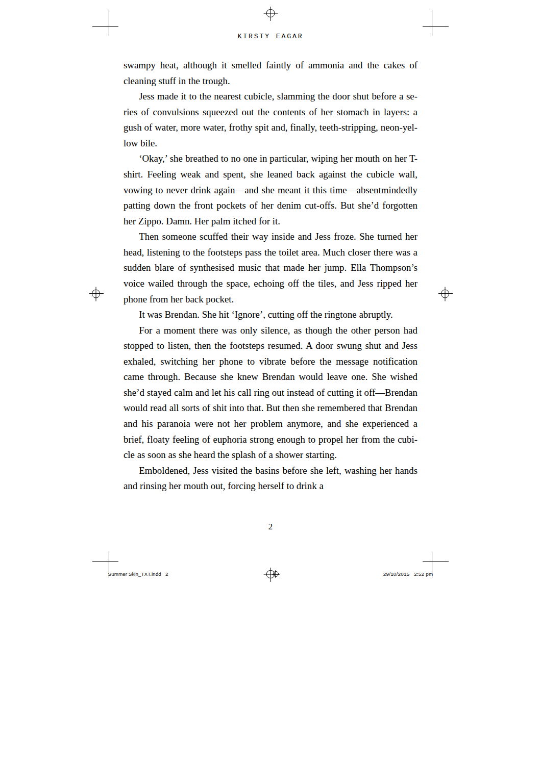Kirsty Eagar
swampy heat, although it smelled faintly of ammonia and the cakes of cleaning stuff in the trough.
Jess made it to the nearest cubicle, slamming the door shut before a series of convulsions squeezed out the contents of her stomach in layers: a gush of water, more water, frothy spit and, finally, teeth-stripping, neon-yellow bile.
‘Okay,’ she breathed to no one in particular, wiping her mouth on her T-shirt. Feeling weak and spent, she leaned back against the cubicle wall, vowing to never drink again—and she meant it this time—absentmindedly patting down the front pockets of her denim cut-offs. But she’d forgotten her Zippo. Damn. Her palm itched for it.
Then someone scuffed their way inside and Jess froze. She turned her head, listening to the footsteps pass the toilet area. Much closer there was a sudden blare of synthesised music that made her jump. Ella Thompson’s voice wailed through the space, echoing off the tiles, and Jess ripped her phone from her back pocket.
It was Brendan. She hit ‘Ignore’, cutting off the ringtone abruptly.
For a moment there was only silence, as though the other person had stopped to listen, then the footsteps resumed. A door swung shut and Jess exhaled, switching her phone to vibrate before the message notification came through. Because she knew Brendan would leave one. She wished she’d stayed calm and let his call ring out instead of cutting it off—Brendan would read all sorts of shit into that. But then she remembered that Brendan and his paranoia were not her problem anymore, and she experienced a brief, floaty feeling of euphoria strong enough to propel her from the cubicle as soon as she heard the splash of a shower starting.
Emboldened, Jess visited the basins before she left, washing her hands and rinsing her mouth out, forcing herself to drink a
2
Summer Skin_TXT.indd 2 29/10/2015 2:52 pm